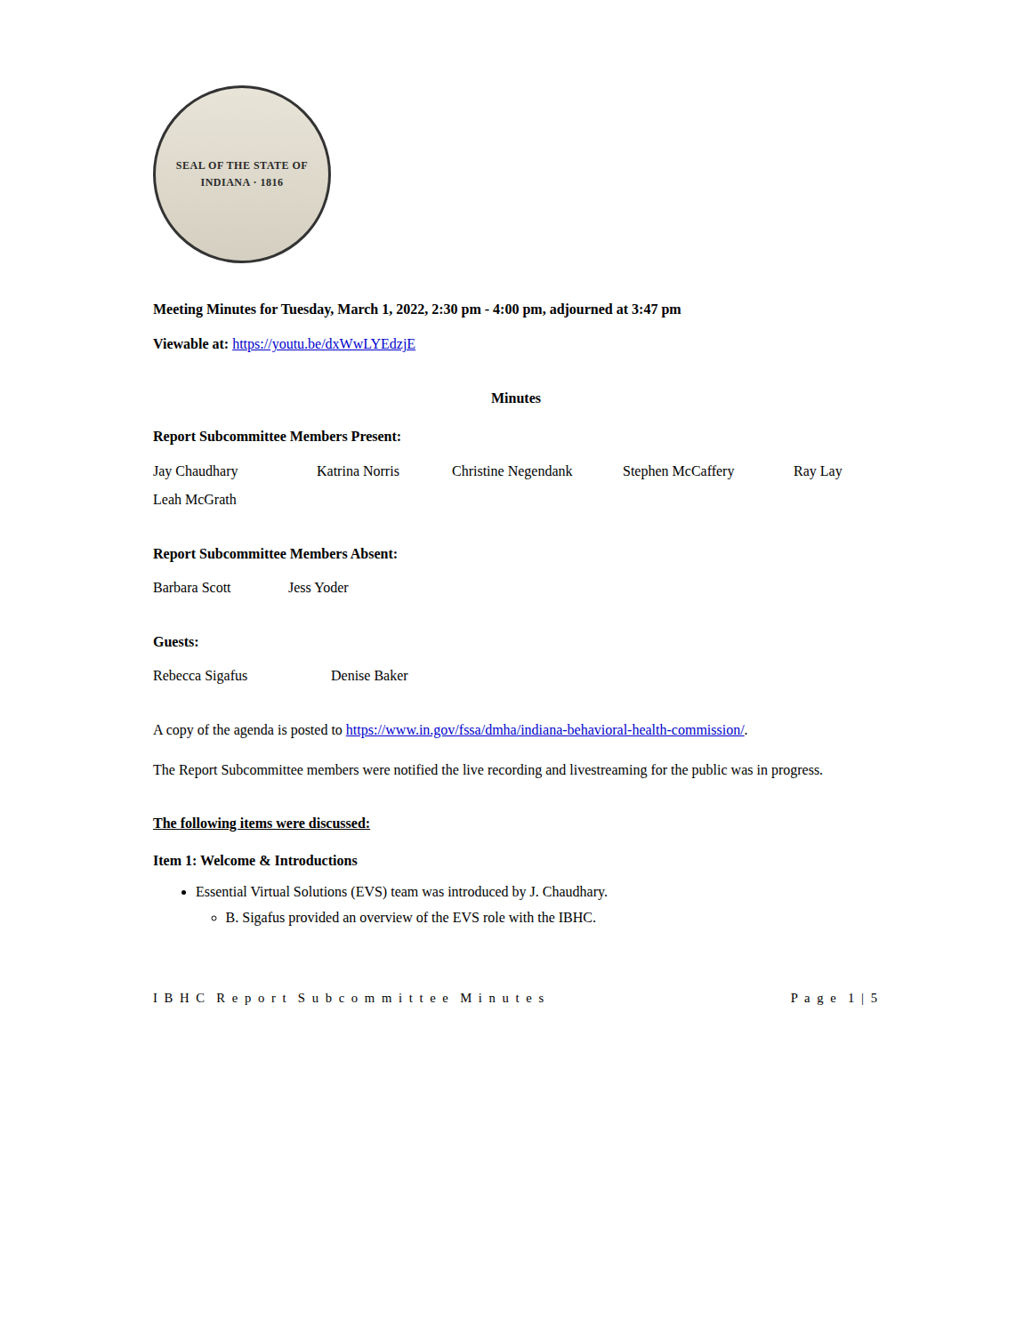SEAL OF THE STATE OF INDIANA · 1816
Meeting Minutes for Tuesday, March 1, 2022, 2:30 pm - 4:00 pm, adjourned at 3:47 pm
Viewable at: https://youtu.be/dxWwLYEdzjE
Minutes
Report Subcommittee Members Present:
Jay Chaudhary Katrina Norris Christine Negendank Stephen McCaffery Ray Lay
Leah McGrath
Report Subcommittee Members Absent:
Barbara Scott Jess Yoder
Guests:
Rebecca Sigafus Denise Baker
A copy of the agenda is posted to https://www.in.gov/fssa/dmha/indiana-behavioral-health-commission/.
The Report Subcommittee members were notified the live recording and livestreaming for the public was in progress.
The following items were discussed:
Item 1: Welcome & Introductions
Essential Virtual Solutions (EVS) team was introduced by J. Chaudhary.
B. Sigafus provided an overview of the EVS role with the IBHC.
I B H C R e p o r t S u b c o m m i t t e e M i n u t e s
P a g e 1 | 5